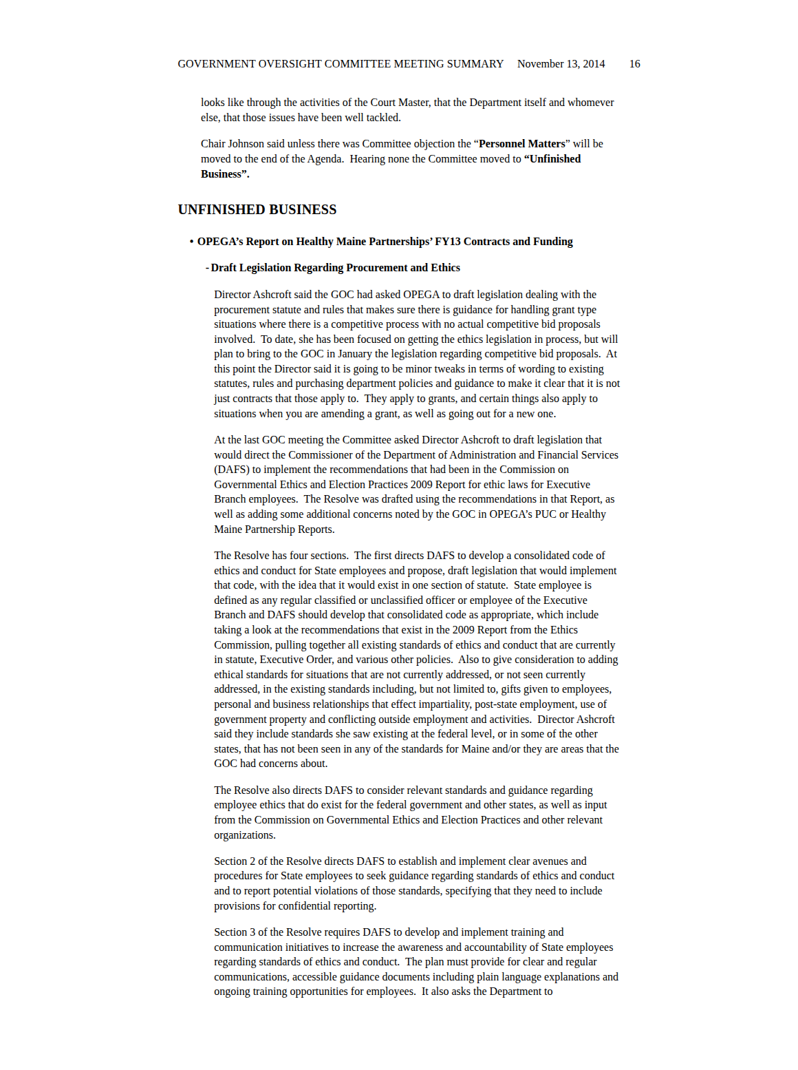GOVERNMENT OVERSIGHT COMMITTEE MEETING SUMMARY November 13, 201416
looks like through the activities of the Court Master, that the Department itself and whomever else, that those issues have been well tackled.
Chair Johnson said unless there was Committee objection the “Personnel Matters” will be moved to the end of the Agenda. Hearing none the Committee moved to “Unfinished Business”.
UNFINISHED BUSINESS
•OPEGA’s Report on Healthy Maine Partnerships’ FY13 Contracts and Funding
-Draft Legislation Regarding Procurement and Ethics
Director Ashcroft said the GOC had asked OPEGA to draft legislation dealing with the procurement statute and rules that makes sure there is guidance for handling grant type situations where there is a competitive process with no actual competitive bid proposals involved. To date, she has been focused on getting the ethics legislation in process, but will plan to bring to the GOC in January the legislation regarding competitive bid proposals. At this point the Director said it is going to be minor tweaks in terms of wording to existing statutes, rules and purchasing department policies and guidance to make it clear that it is not just contracts that those apply to. They apply to grants, and certain things also apply to situations when you are amending a grant, as well as going out for a new one.
At the last GOC meeting the Committee asked Director Ashcroft to draft legislation that would direct the Commissioner of the Department of Administration and Financial Services (DAFS) to implement the recommendations that had been in the Commission on Governmental Ethics and Election Practices 2009 Report for ethic laws for Executive Branch employees. The Resolve was drafted using the recommendations in that Report, as well as adding some additional concerns noted by the GOC in OPEGA’s PUC or Healthy Maine Partnership Reports.
The Resolve has four sections. The first directs DAFS to develop a consolidated code of ethics and conduct for State employees and propose, draft legislation that would implement that code, with the idea that it would exist in one section of statute. State employee is defined as any regular classified or unclassified officer or employee of the Executive Branch and DAFS should develop that consolidated code as appropriate, which include taking a look at the recommendations that exist in the 2009 Report from the Ethics Commission, pulling together all existing standards of ethics and conduct that are currently in statute, Executive Order, and various other policies. Also to give consideration to adding ethical standards for situations that are not currently addressed, or not seen currently addressed, in the existing standards including, but not limited to, gifts given to employees, personal and business relationships that effect impartiality, post-state employment, use of government property and conflicting outside employment and activities. Director Ashcroft said they include standards she saw existing at the federal level, or in some of the other states, that has not been seen in any of the standards for Maine and/or they are areas that the GOC had concerns about.
The Resolve also directs DAFS to consider relevant standards and guidance regarding employee ethics that do exist for the federal government and other states, as well as input from the Commission on Governmental Ethics and Election Practices and other relevant organizations.
Section 2 of the Resolve directs DAFS to establish and implement clear avenues and procedures for State employees to seek guidance regarding standards of ethics and conduct and to report potential violations of those standards, specifying that they need to include provisions for confidential reporting.
Section 3 of the Resolve requires DAFS to develop and implement training and communication initiatives to increase the awareness and accountability of State employees regarding standards of ethics and conduct. The plan must provide for clear and regular communications, accessible guidance documents including plain language explanations and ongoing training opportunities for employees. It also asks the Department to